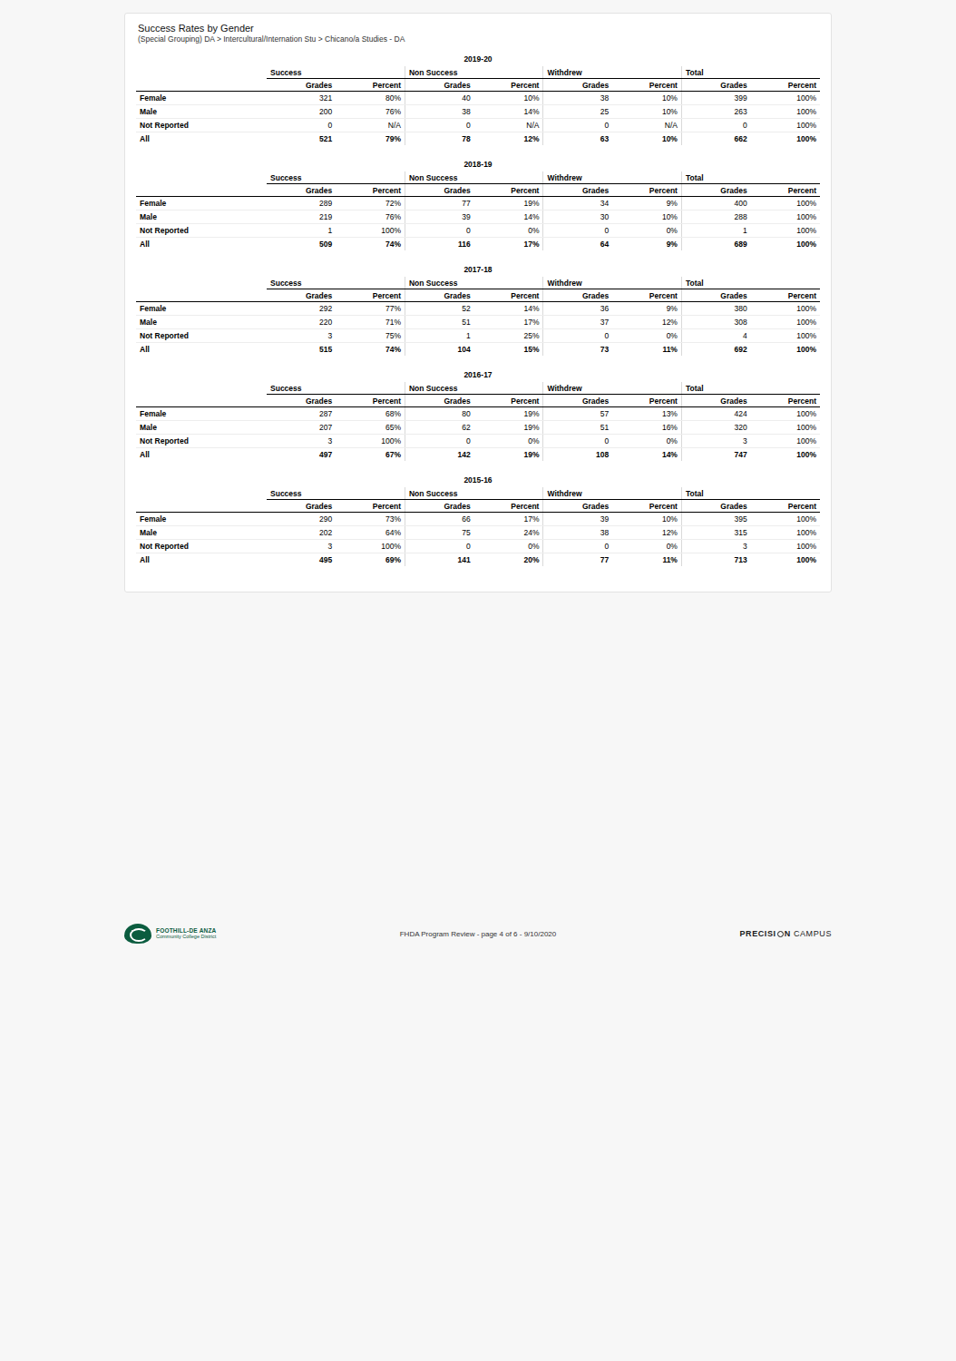Success Rates by Gender
(Special Grouping) DA > Intercultural/Internation Stu > Chicano/a Studies - DA
2019-20
| | Success | Non Success | Withdrew | Total |
| --- | --- | --- | --- | --- |
| | Grades | Percent | Grades | Percent | Grades | Percent | Grades | Percent |
| Female | 321 | 80% | 40 | 10% | 38 | 10% | 399 | 100% |
| Male | 200 | 76% | 38 | 14% | 25 | 10% | 263 | 100% |
| Not Reported | 0 | N/A | 0 | N/A | 0 | N/A | 0 | 100% |
| All | 521 | 79% | 78 | 12% | 63 | 10% | 662 | 100% |
2018-19
| | Success | Non Success | Withdrew | Total |
| --- | --- | --- | --- | --- |
| | Grades | Percent | Grades | Percent | Grades | Percent | Grades | Percent |
| Female | 289 | 72% | 77 | 19% | 34 | 9% | 400 | 100% |
| Male | 219 | 76% | 39 | 14% | 30 | 10% | 288 | 100% |
| Not Reported | 1 | 100% | 0 | 0% | 0 | 0% | 1 | 100% |
| All | 509 | 74% | 116 | 17% | 64 | 9% | 689 | 100% |
2017-18
| | Success | Non Success | Withdrew | Total |
| --- | --- | --- | --- | --- |
| | Grades | Percent | Grades | Percent | Grades | Percent | Grades | Percent |
| Female | 292 | 77% | 52 | 14% | 36 | 9% | 380 | 100% |
| Male | 220 | 71% | 51 | 17% | 37 | 12% | 308 | 100% |
| Not Reported | 3 | 75% | 1 | 25% | 0 | 0% | 4 | 100% |
| All | 515 | 74% | 104 | 15% | 73 | 11% | 692 | 100% |
2016-17
| | Success | Non Success | Withdrew | Total |
| --- | --- | --- | --- | --- |
| | Grades | Percent | Grades | Percent | Grades | Percent | Grades | Percent |
| Female | 287 | 68% | 80 | 19% | 57 | 13% | 424 | 100% |
| Male | 207 | 65% | 62 | 19% | 51 | 16% | 320 | 100% |
| Not Reported | 3 | 100% | 0 | 0% | 0 | 0% | 3 | 100% |
| All | 497 | 67% | 142 | 19% | 108 | 14% | 747 | 100% |
2015-16
| | Success | Non Success | Withdrew | Total |
| --- | --- | --- | --- | --- |
| | Grades | Percent | Grades | Percent | Grades | Percent | Grades | Percent |
| Female | 290 | 73% | 66 | 17% | 39 | 10% | 395 | 100% |
| Male | 202 | 64% | 75 | 24% | 38 | 12% | 315 | 100% |
| Not Reported | 3 | 100% | 0 | 0% | 0 | 0% | 3 | 100% |
| All | 495 | 69% | 141 | 20% | 77 | 11% | 713 | 100% |
FOOTHILL-DE ANZA
Community College District
FHDA Program Review - page 4 of 6 - 9/10/2020
PRECISI N CAMPUS